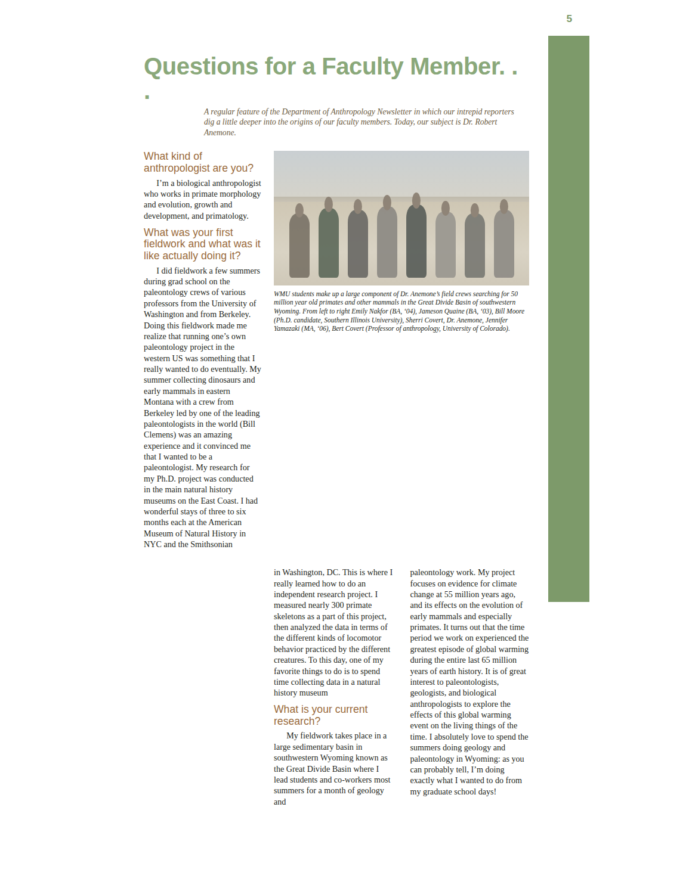5
Questions for a Faculty Member. . .
A regular feature of the Department of Anthropology Newsletter in which our intrepid reporters dig a little deeper into the origins of our faculty members. Today, our subject is Dr. Robert Anemone.
What kind of anthropologist are you?
I’m a biological anthropologist who works in primate morphology and evolution, growth and development, and primatology.
What was your first fieldwork and what was it like actually doing it?
I did fieldwork a few summers during grad school on the paleontology crews of various professors from the University of Washington and from Berkeley. Doing this fieldwork made me realize that running one’s own paleontology project in the western US was something that I really wanted to do eventually. My summer collecting dinosaurs and early mammals in eastern Montana with a crew from Berkeley led by one of the leading paleontologists in the world (Bill Clemens) was an amazing experience and it convinced me that I wanted to be a paleontologist. My research for my Ph.D. project was conducted in the main natural history museums on the East Coast. I had wonderful stays of three to six months each at the American Museum of Natural History in NYC and the Smithsonian
WMU students make up a large component of Dr. Anemone’s field crews searching for 50 million year old primates and other mammals in the Great Divide Basin of southwestern Wyoming. From left to right Emily Nakfor (BA, ‘04), Jameson Quaine (BA, ‘03), Bill Moore (Ph.D. candidate, Southern Illinois University), Sherri Covert, Dr. Anemone, Jennifer Yamazaki (MA, ‘06), Bert Covert (Professor of anthropology, University of Colorado).
in Washington, DC. This is where I really learned how to do an independent research project. I measured nearly 300 primate skeletons as a part of this project, then analyzed the data in terms of the different kinds of locomotor behavior practiced by the different creatures. To this day, one of my favorite things to do is to spend time collecting data in a natural history museum
What is your current research?
My fieldwork takes place in a large sedimentary basin in southwestern Wyoming known as the Great Divide Basin where I lead students and co-workers most summers for a month of geology and
paleontology work. My project focuses on evidence for climate change at 55 million years ago, and its effects on the evolution of early mammals and especially primates. It turns out that the time period we work on experienced the greatest episode of global warming during the entire last 65 million years of earth history. It is of great interest to paleontologists, geologists, and biological anthropologists to explore the effects of this global warming event on the living things of the time. I absolutely love to spend the summers doing geology and paleontology in Wyoming: as you can probably tell, I’m doing exactly what I wanted to do from my graduate school days!